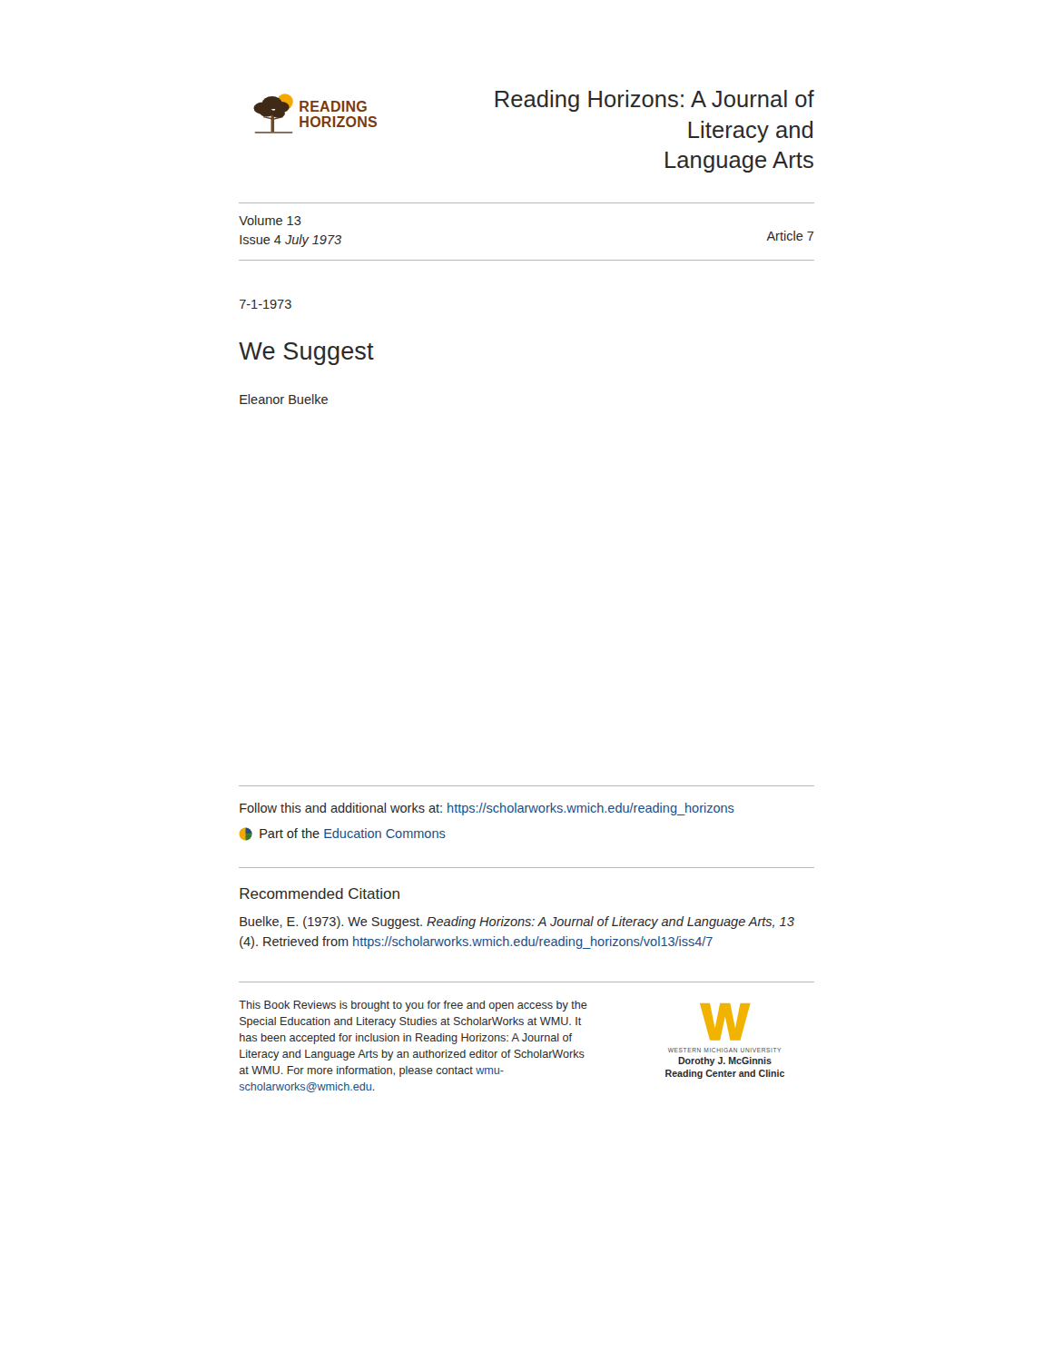READING HORIZONS
Reading Horizons: A Journal of Literacy and
Language Arts
Volume 13
Issue 4 July 1973
Article 7
7-1-1973
We Suggest
Eleanor Buelke
Follow this and additional works at: https://scholarworks.wmich.edu/reading_horizons
Part of the Education Commons
Recommended Citation
Buelke, E. (1973). We Suggest. Reading Horizons: A Journal of Literacy and Language Arts, 13 (4). Retrieved from https://scholarworks.wmich.edu/reading_horizons/vol13/iss4/7
This Book Reviews is brought to you for free and open access by the Special Education and Literacy Studies at ScholarWorks at WMU. It has been accepted for inclusion in Reading Horizons: A Journal of Literacy and Language Arts by an authorized editor of ScholarWorks at WMU. For more information, please contact wmu-
scholarworks@wmich.edu.
Western Michigan University
Dorothy J. McGinnis
Reading Center and Clinic